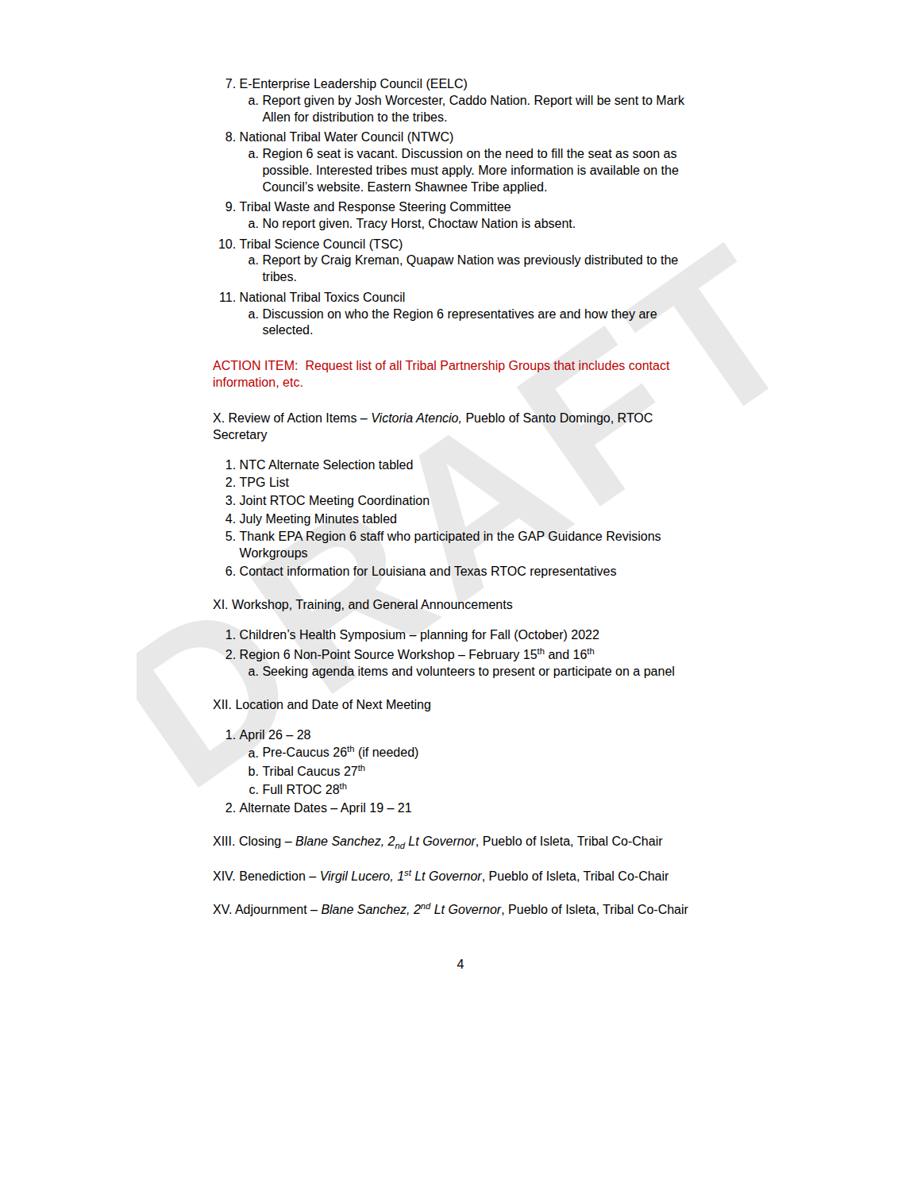DRAFT
E-Enterprise Leadership Council (EELC)
Report given by Josh Worcester, Caddo Nation. Report will be sent to Mark Allen for distribution to the tribes.
National Tribal Water Council (NTWC)
Region 6 seat is vacant. Discussion on the need to fill the seat as soon as possible. Interested tribes must apply. More information is available on the Council’s website. Eastern Shawnee Tribe applied.
Tribal Waste and Response Steering Committee
No report given. Tracy Horst, Choctaw Nation is absent.
Tribal Science Council (TSC)
Report by Craig Kreman, Quapaw Nation was previously distributed to the tribes.
National Tribal Toxics Council
Discussion on who the Region 6 representatives are and how they are selected.
ACTION ITEM: Request list of all Tribal Partnership Groups that includes contact information, etc.
X. Review of Action Items – Victoria Atencio, Pueblo of Santo Domingo, RTOC Secretary
NTC Alternate Selection tabled
TPG List
Joint RTOC Meeting Coordination
July Meeting Minutes tabled
Thank EPA Region 6 staff who participated in the GAP Guidance Revisions Workgroups
Contact information for Louisiana and Texas RTOC representatives
XI. Workshop, Training, and General Announcements
Children’s Health Symposium – planning for Fall (October) 2022
Region 6 Non-Point Source Workshop – February 15th and 16th
Seeking agenda items and volunteers to present or participate on a panel
XII. Location and Date of Next Meeting
April 26 – 28
Pre-Caucus 26th (if needed)
Tribal Caucus 27th
Full RTOC 28th
Alternate Dates – April 19 – 21
XIII. Closing – Blane Sanchez, 2nd Lt Governor, Pueblo of Isleta, Tribal Co-Chair
XIV. Benediction – Virgil Lucero, 1st Lt Governor, Pueblo of Isleta, Tribal Co-Chair
XV. Adjournment – Blane Sanchez, 2nd Lt Governor, Pueblo of Isleta, Tribal Co-Chair
4